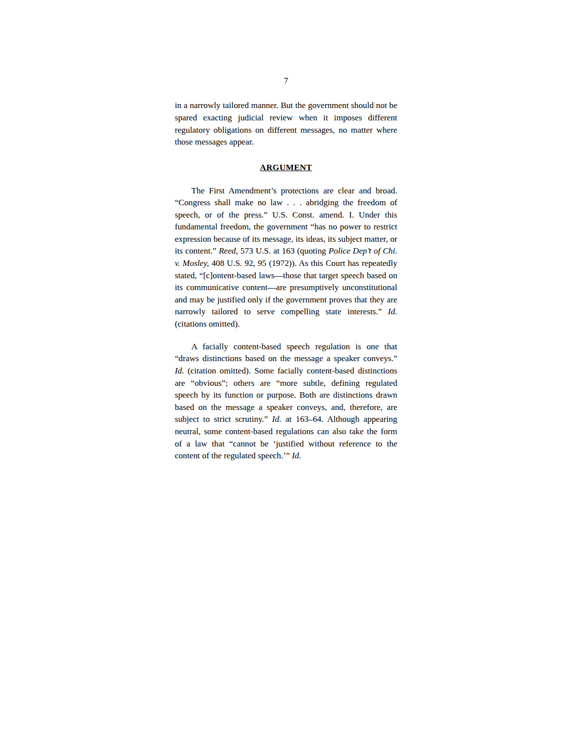7
in a narrowly tailored manner. But the government should not be spared exacting judicial review when it imposes different regulatory obligations on different messages, no matter where those messages appear.
ARGUMENT
The First Amendment’s protections are clear and broad. “Congress shall make no law . . . abridging the freedom of speech, or of the press.” U.S. Const. amend. I. Under this fundamental freedom, the government “has no power to restrict expression because of its message, its ideas, its subject matter, or its content.” Reed, 573 U.S. at 163 (quoting Police Dep’t of Chi. v. Mosley, 408 U.S. 92, 95 (1972)). As this Court has repeatedly stated, “[c]ontent-based laws—those that target speech based on its communicative content—are presumptively unconstitutional and may be justified only if the government proves that they are narrowly tailored to serve compelling state interests.” Id. (citations omitted).
A facially content-based speech regulation is one that “draws distinctions based on the message a speaker conveys.” Id. (citation omitted). Some facially content-based distinctions are “obvious”; others are “more subtle, defining regulated speech by its function or purpose. Both are distinctions drawn based on the message a speaker conveys, and, therefore, are subject to strict scrutiny.” Id. at 163–64. Although appearing neutral, some content-based regulations can also take the form of a law that “cannot be ‘justified without reference to the content of the regulated speech.’” Id.